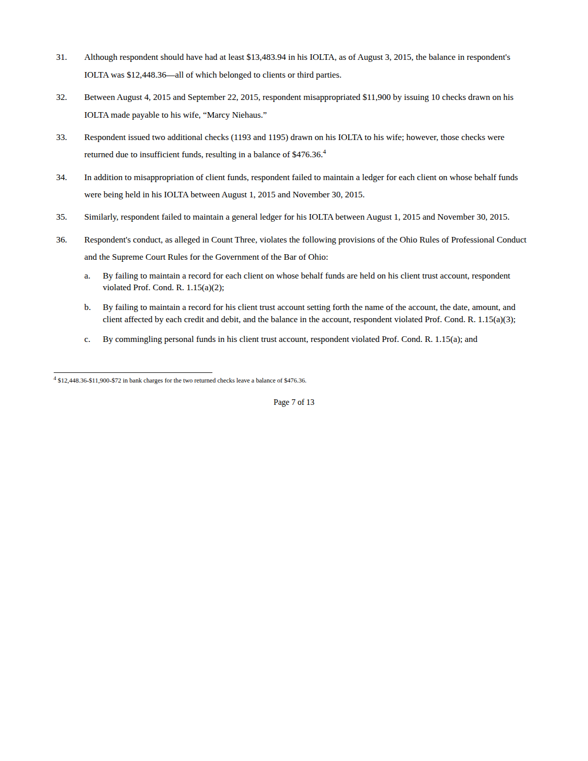31. Although respondent should have had at least $13,483.94 in his IOLTA, as of August 3, 2015, the balance in respondent's IOLTA was $12,448.36—all of which belonged to clients or third parties.
32. Between August 4, 2015 and September 22, 2015, respondent misappropriated $11,900 by issuing 10 checks drawn on his IOLTA made payable to his wife, “Marcy Niehaus.”
33. Respondent issued two additional checks (1193 and 1195) drawn on his IOLTA to his wife; however, those checks were returned due to insufficient funds, resulting in a balance of $476.36.4
34. In addition to misappropriation of client funds, respondent failed to maintain a ledger for each client on whose behalf funds were being held in his IOLTA between August 1, 2015 and November 30, 2015.
35. Similarly, respondent failed to maintain a general ledger for his IOLTA between August 1, 2015 and November 30, 2015.
36. Respondent's conduct, as alleged in Count Three, violates the following provisions of the Ohio Rules of Professional Conduct and the Supreme Court Rules for the Government of the Bar of Ohio:
a. By failing to maintain a record for each client on whose behalf funds are held on his client trust account, respondent violated Prof. Cond. R. 1.15(a)(2);
b. By failing to maintain a record for his client trust account setting forth the name of the account, the date, amount, and client affected by each credit and debit, and the balance in the account, respondent violated Prof. Cond. R. 1.15(a)(3);
c. By commingling personal funds in his client trust account, respondent violated Prof. Cond. R. 1.15(a); and
4 $12,448.36-$11,900-$72 in bank charges for the two returned checks leave a balance of $476.36.
Page 7 of 13